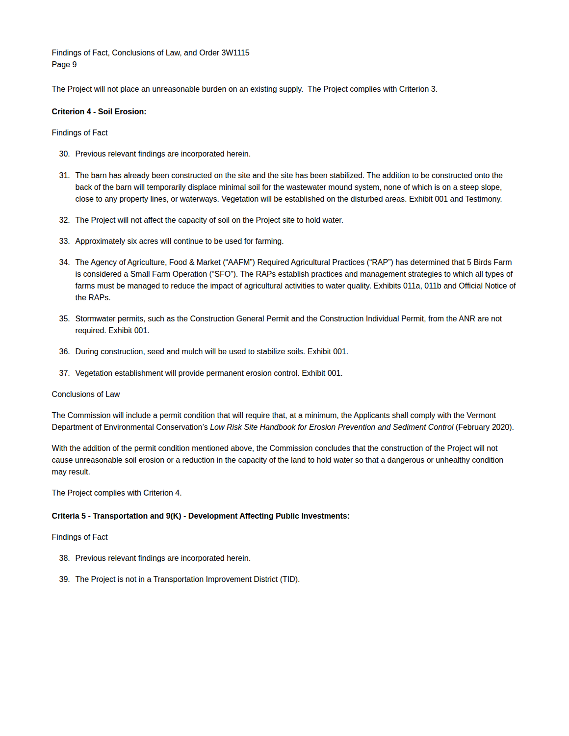Findings of Fact, Conclusions of Law, and Order 3W1115
Page 9
The Project will not place an unreasonable burden on an existing supply. The Project complies with Criterion 3.
Criterion 4 - Soil Erosion:
Findings of Fact
Previous relevant findings are incorporated herein.
The barn has already been constructed on the site and the site has been stabilized. The addition to be constructed onto the back of the barn will temporarily displace minimal soil for the wastewater mound system, none of which is on a steep slope, close to any property lines, or waterways. Vegetation will be established on the disturbed areas. Exhibit 001 and Testimony.
The Project will not affect the capacity of soil on the Project site to hold water.
Approximately six acres will continue to be used for farming.
The Agency of Agriculture, Food & Market (“AAFM”) Required Agricultural Practices (“RAP”) has determined that 5 Birds Farm is considered a Small Farm Operation (“SFO”). The RAPs establish practices and management strategies to which all types of farms must be managed to reduce the impact of agricultural activities to water quality. Exhibits 011a, 011b and Official Notice of the RAPs.
Stormwater permits, such as the Construction General Permit and the Construction Individual Permit, from the ANR are not required. Exhibit 001.
During construction, seed and mulch will be used to stabilize soils. Exhibit 001.
Vegetation establishment will provide permanent erosion control. Exhibit 001.
Conclusions of Law
The Commission will include a permit condition that will require that, at a minimum, the Applicants shall comply with the Vermont Department of Environmental Conservation’s Low Risk Site Handbook for Erosion Prevention and Sediment Control (February 2020).
With the addition of the permit condition mentioned above, the Commission concludes that the construction of the Project will not cause unreasonable soil erosion or a reduction in the capacity of the land to hold water so that a dangerous or unhealthy condition may result.
The Project complies with Criterion 4.
Criteria 5 - Transportation and 9(K) - Development Affecting Public Investments:
Findings of Fact
Previous relevant findings are incorporated herein.
The Project is not in a Transportation Improvement District (TID).